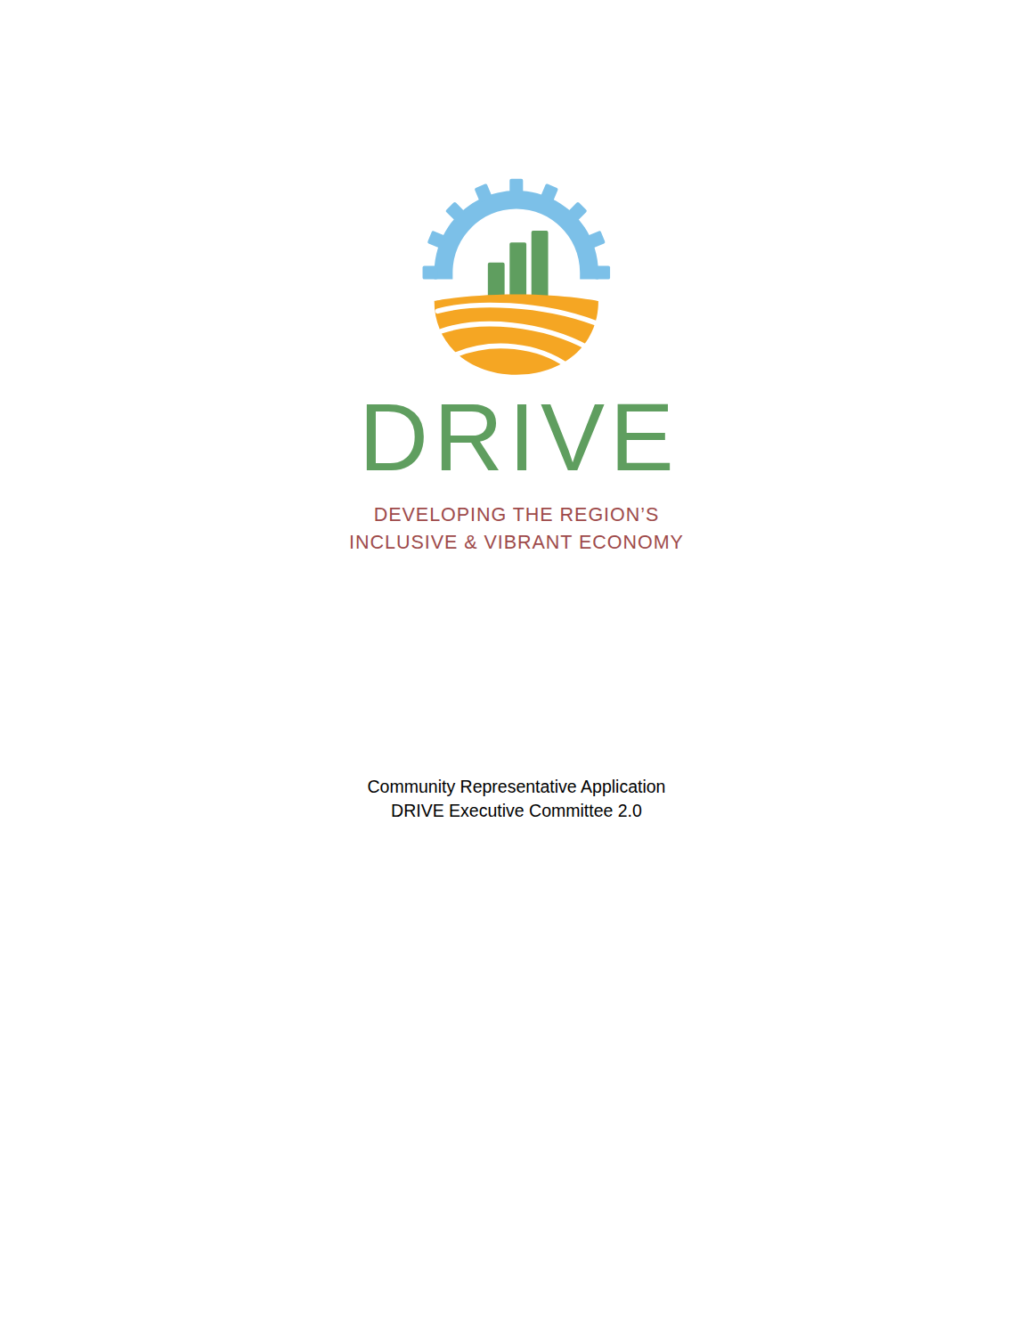DRIVE
DEVELOPING THE REGION’S
INCLUSIVE & VIBRANT ECONOMY
Community Representative Application
DRIVE Executive Committee 2.0